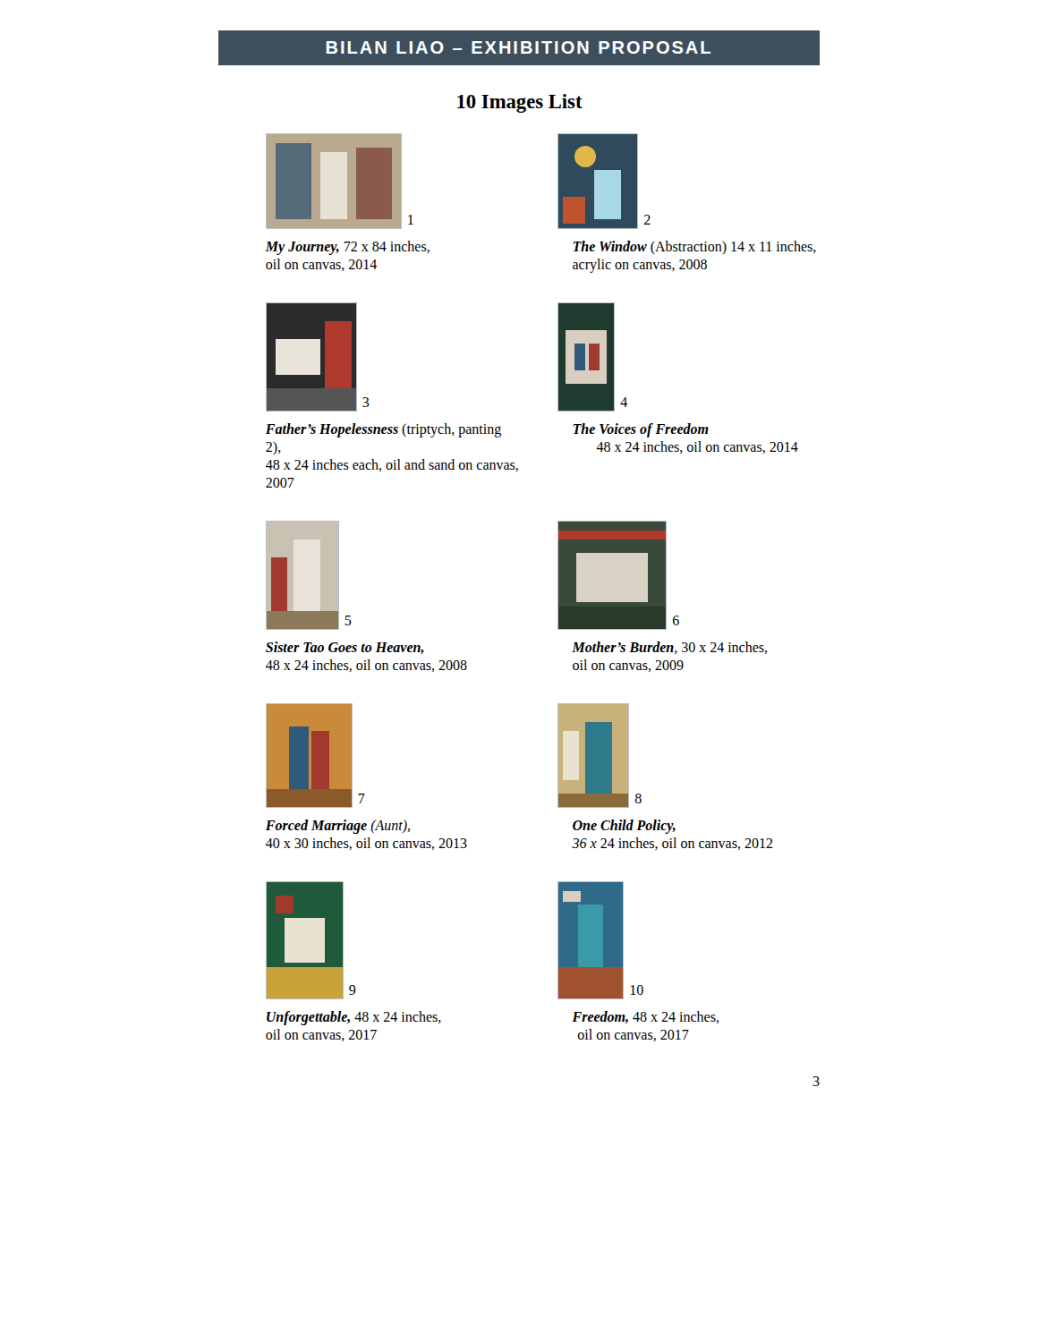BILAN LIAO – EXHIBITION PROPOSAL
10 Images List
| 1 My Journey, 72 x 84 inches, oil on canvas, 2014 | 2 The Window (Abstraction) 14 x 11 inches, acrylic on canvas, 2008 |
| 3 Father’s Hopelessness (triptych, panting 2), 48 x 24 inches each, oil and sand on canvas, 2007 | 4 The Voices of Freedom 48 x 24 inches, oil on canvas, 2014 |
| 5 Sister Tao Goes to Heaven, 48 x 24 inches, oil on canvas, 2008 | 6 Mother’s Burden , 30 x 24 inches, oil on canvas, 2009 |
| 7 Forced Marriage (Aunt), 40 x 30 inches, oil on canvas, 2013 | 8 One Child Policy, 36 x 24 inches, oil on canvas, 2012 |
| 9 Unforgettable, 48 x 24 inches, oil on canvas, 2017 | 10 Freedom, 48 x 24 inches, oil on canvas, 2017 |
3